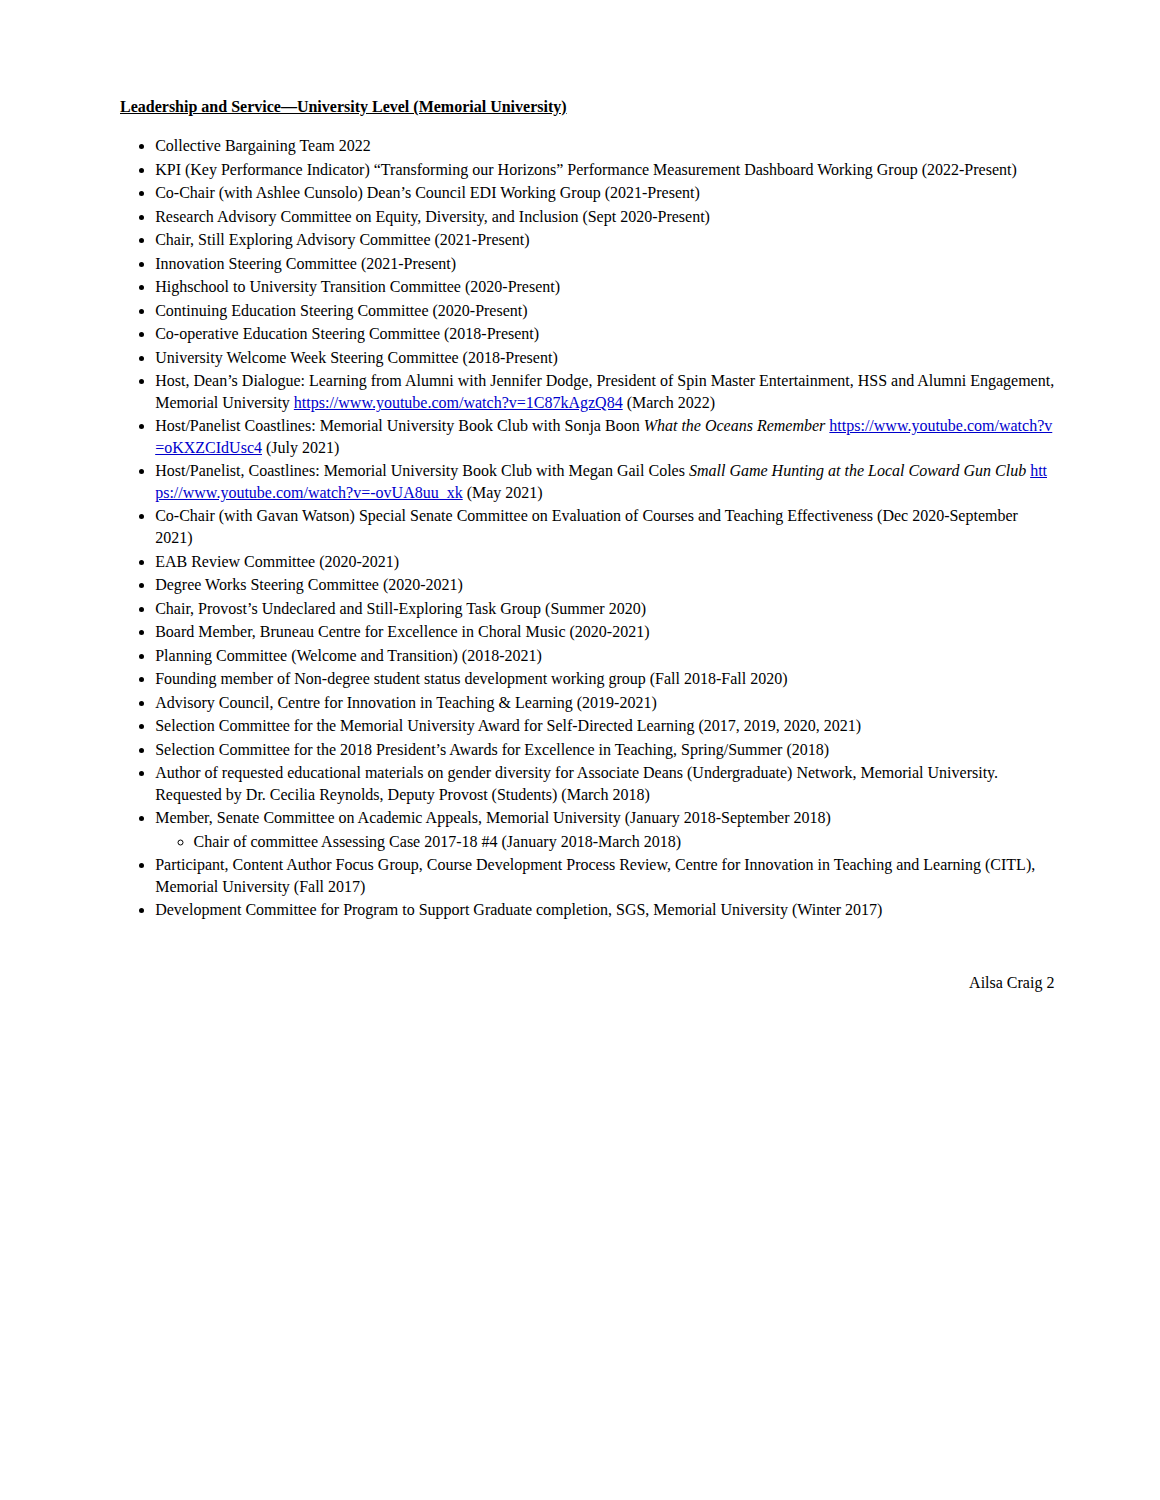Leadership and Service—University Level (Memorial University)
Collective Bargaining Team 2022
KPI (Key Performance Indicator) “Transforming our Horizons” Performance Measurement Dashboard Working Group (2022-Present)
Co-Chair (with Ashlee Cunsolo) Dean’s Council EDI Working Group (2021-Present)
Research Advisory Committee on Equity, Diversity, and Inclusion (Sept 2020-Present)
Chair, Still Exploring Advisory Committee (2021-Present)
Innovation Steering Committee (2021-Present)
Highschool to University Transition Committee (2020-Present)
Continuing Education Steering Committee (2020-Present)
Co-operative Education Steering Committee (2018-Present)
University Welcome Week Steering Committee (2018-Present)
Host, Dean’s Dialogue: Learning from Alumni with Jennifer Dodge, President of Spin Master Entertainment, HSS and Alumni Engagement, Memorial University https://www.youtube.com/watch?v=1C87kAgzQ84 (March 2022)
Host/Panelist Coastlines: Memorial University Book Club with Sonja Boon What the Oceans Remember https://www.youtube.com/watch?v=oKXZCIdUsc4 (July 2021)
Host/Panelist, Coastlines: Memorial University Book Club with Megan Gail Coles Small Game Hunting at the Local Coward Gun Club https://www.youtube.com/watch?v=-ovUA8uu_xk (May 2021)
Co-Chair (with Gavan Watson) Special Senate Committee on Evaluation of Courses and Teaching Effectiveness (Dec 2020-September 2021)
EAB Review Committee (2020-2021)
Degree Works Steering Committee (2020-2021)
Chair, Provost’s Undeclared and Still-Exploring Task Group (Summer 2020)
Board Member, Bruneau Centre for Excellence in Choral Music (2020-2021)
Planning Committee (Welcome and Transition) (2018-2021)
Founding member of Non-degree student status development working group (Fall 2018-Fall 2020)
Advisory Council, Centre for Innovation in Teaching & Learning (2019-2021)
Selection Committee for the Memorial University Award for Self-Directed Learning (2017, 2019, 2020, 2021)
Selection Committee for the 2018 President’s Awards for Excellence in Teaching, Spring/Summer (2018)
Author of requested educational materials on gender diversity for Associate Deans (Undergraduate) Network, Memorial University. Requested by Dr. Cecilia Reynolds, Deputy Provost (Students) (March 2018)
Member, Senate Committee on Academic Appeals, Memorial University (January 2018-September 2018)
Chair of committee Assessing Case 2017-18 #4 (January 2018-March 2018)
Participant, Content Author Focus Group, Course Development Process Review, Centre for Innovation in Teaching and Learning (CITL), Memorial University (Fall 2017)
Development Committee for Program to Support Graduate completion, SGS, Memorial University (Winter 2017)
Ailsa Craig 2